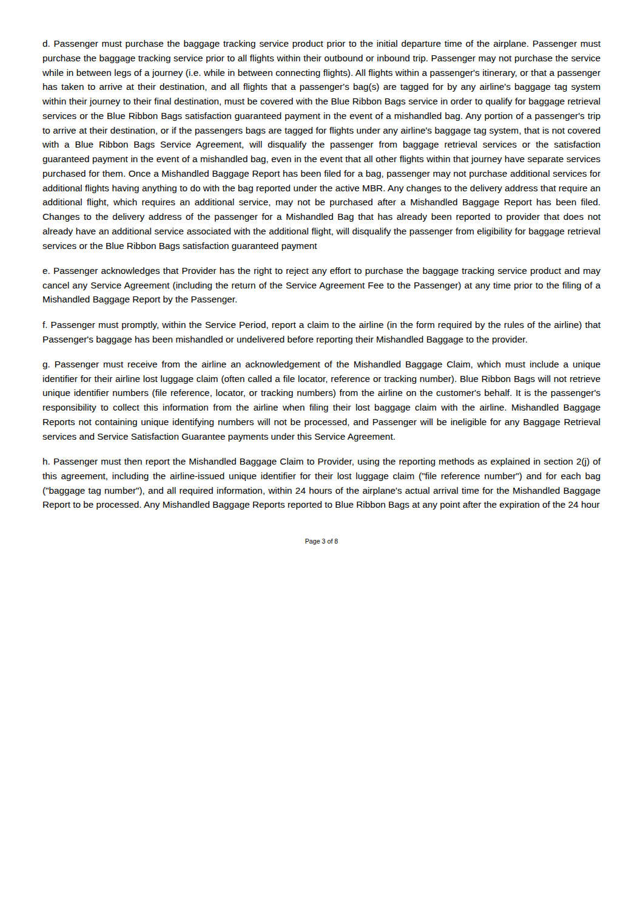d. Passenger must purchase the baggage tracking service product prior to the initial departure time of the airplane. Passenger must purchase the baggage tracking service prior to all flights within their outbound or inbound trip. Passenger may not purchase the service while in between legs of a journey (i.e. while in between connecting flights). All flights within a passenger's itinerary, or that a passenger has taken to arrive at their destination, and all flights that a passenger's bag(s) are tagged for by any airline's baggage tag system within their journey to their final destination, must be covered with the Blue Ribbon Bags service in order to qualify for baggage retrieval services or the Blue Ribbon Bags satisfaction guaranteed payment in the event of a mishandled bag. Any portion of a passenger's trip to arrive at their destination, or if the passengers bags are tagged for flights under any airline's baggage tag system, that is not covered with a Blue Ribbon Bags Service Agreement, will disqualify the passenger from baggage retrieval services or the satisfaction guaranteed payment in the event of a mishandled bag, even in the event that all other flights within that journey have separate services purchased for them. Once a Mishandled Baggage Report has been filed for a bag, passenger may not purchase additional services for additional flights having anything to do with the bag reported under the active MBR. Any changes to the delivery address that require an additional flight, which requires an additional service, may not be purchased after a Mishandled Baggage Report has been filed. Changes to the delivery address of the passenger for a Mishandled Bag that has already been reported to provider that does not already have an additional service associated with the additional flight, will disqualify the passenger from eligibility for baggage retrieval services or the Blue Ribbon Bags satisfaction guaranteed payment
e. Passenger acknowledges that Provider has the right to reject any effort to purchase the baggage tracking service product and may cancel any Service Agreement (including the return of the Service Agreement Fee to the Passenger) at any time prior to the filing of a Mishandled Baggage Report by the Passenger.
f. Passenger must promptly, within the Service Period, report a claim to the airline (in the form required by the rules of the airline) that Passenger's baggage has been mishandled or undelivered before reporting their Mishandled Baggage to the provider.
g. Passenger must receive from the airline an acknowledgement of the Mishandled Baggage Claim, which must include a unique identifier for their airline lost luggage claim (often called a file locator, reference or tracking number). Blue Ribbon Bags will not retrieve unique identifier numbers (file reference, locator, or tracking numbers) from the airline on the customer's behalf. It is the passenger's responsibility to collect this information from the airline when filing their lost baggage claim with the airline. Mishandled Baggage Reports not containing unique identifying numbers will not be processed, and Passenger will be ineligible for any Baggage Retrieval services and Service Satisfaction Guarantee payments under this Service Agreement.
h. Passenger must then report the Mishandled Baggage Claim to Provider, using the reporting methods as explained in section 2(j) of this agreement, including the airline-issued unique identifier for their lost luggage claim ("file reference number") and for each bag ("baggage tag number"), and all required information, within 24 hours of the airplane's actual arrival time for the Mishandled Baggage Report to be processed. Any Mishandled Baggage Reports reported to Blue Ribbon Bags at any point after the expiration of the 24 hour
Page 3 of 8